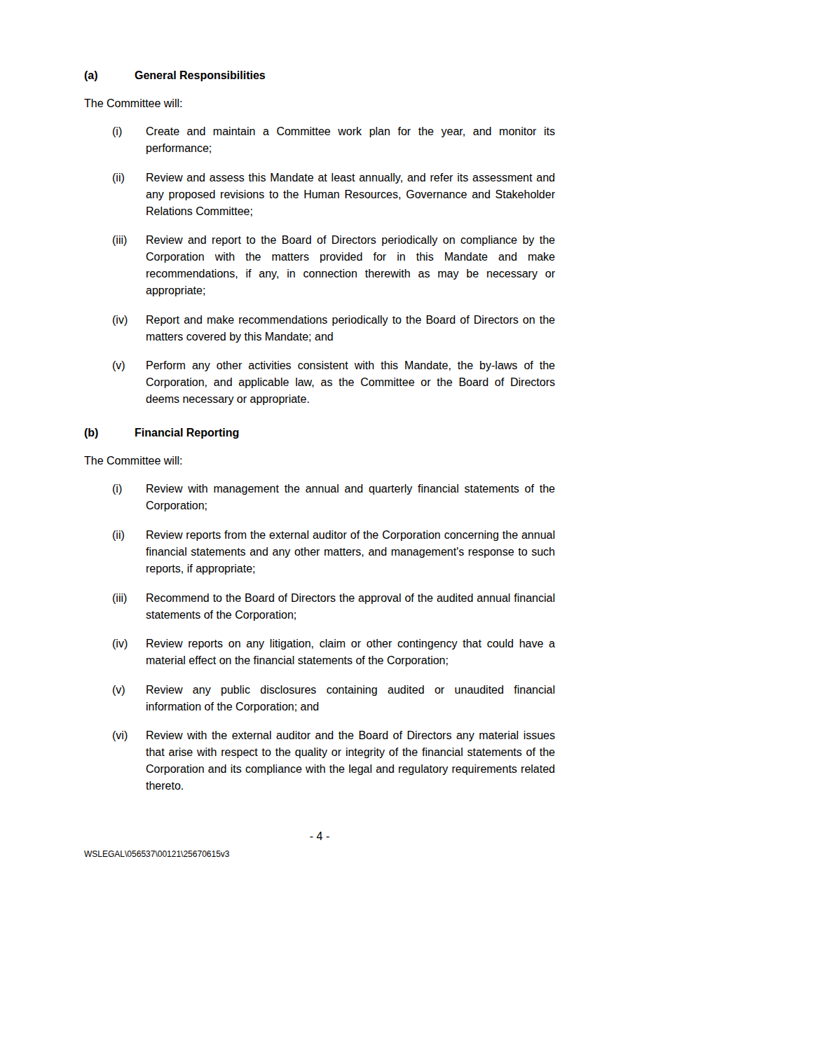(a) General Responsibilities
The Committee will:
(i) Create and maintain a Committee work plan for the year, and monitor its performance;
(ii) Review and assess this Mandate at least annually, and refer its assessment and any proposed revisions to the Human Resources, Governance and Stakeholder Relations Committee;
(iii) Review and report to the Board of Directors periodically on compliance by the Corporation with the matters provided for in this Mandate and make recommendations, if any, in connection therewith as may be necessary or appropriate;
(iv) Report and make recommendations periodically to the Board of Directors on the matters covered by this Mandate; and
(v) Perform any other activities consistent with this Mandate, the by-laws of the Corporation, and applicable law, as the Committee or the Board of Directors deems necessary or appropriate.
(b) Financial Reporting
The Committee will:
(i) Review with management the annual and quarterly financial statements of the Corporation;
(ii) Review reports from the external auditor of the Corporation concerning the annual financial statements and any other matters, and management's response to such reports, if appropriate;
(iii) Recommend to the Board of Directors the approval of the audited annual financial statements of the Corporation;
(iv) Review reports on any litigation, claim or other contingency that could have a material effect on the financial statements of the Corporation;
(v) Review any public disclosures containing audited or unaudited financial information of the Corporation; and
(vi) Review with the external auditor and the Board of Directors any material issues that arise with respect to the quality or integrity of the financial statements of the Corporation and its compliance with the legal and regulatory requirements related thereto.
- 4 -
WSLEGAL\056537\00121\25670615v3